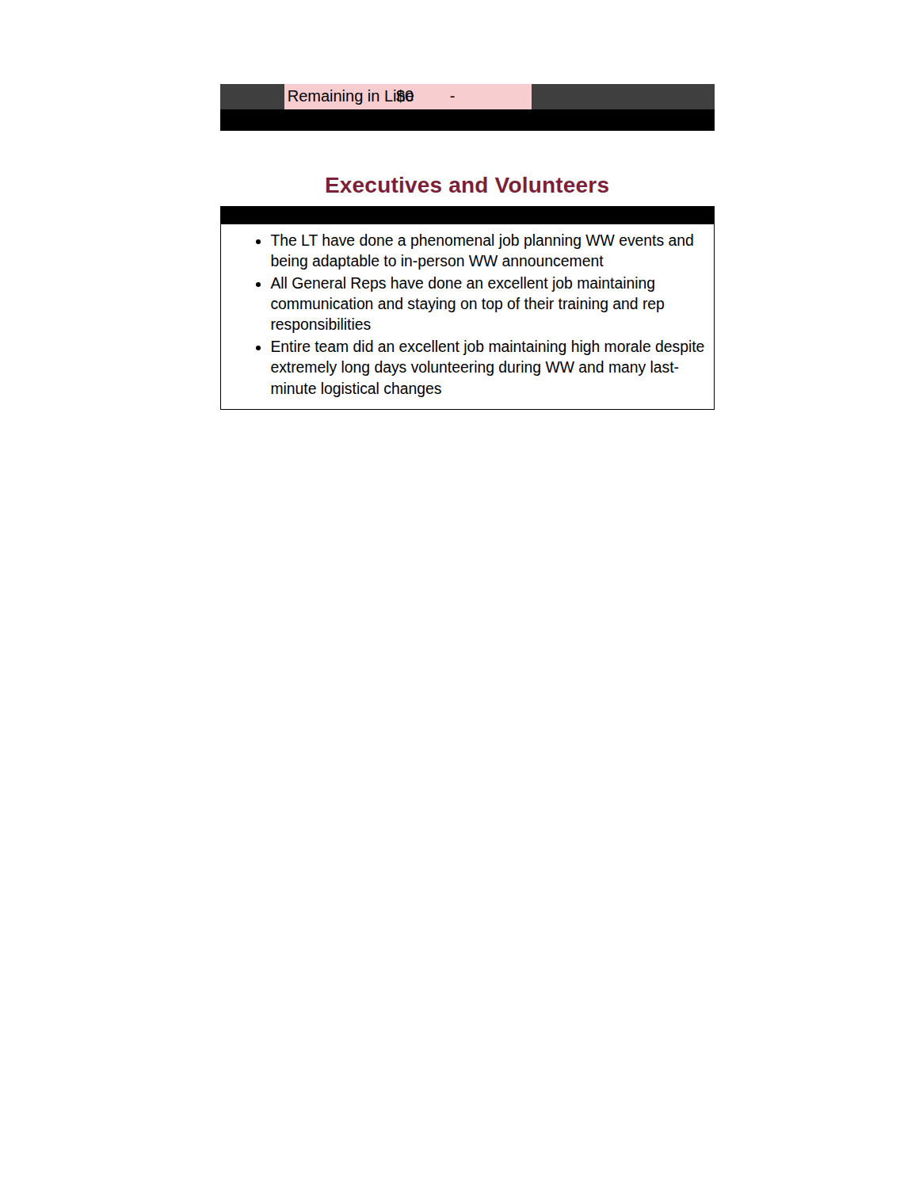| | Remaining in Line | $0 - | | |
Executives and Volunteers
| The LT have done a phenomenal job planning WW events and being adaptable to in-person WW announcement All General Reps have done an excellent job maintaining communication and staying on top of their training and rep responsibilities Entire team did an excellent job maintaining high morale despite extremely long days volunteering during WW and many last-minute logistical changes |